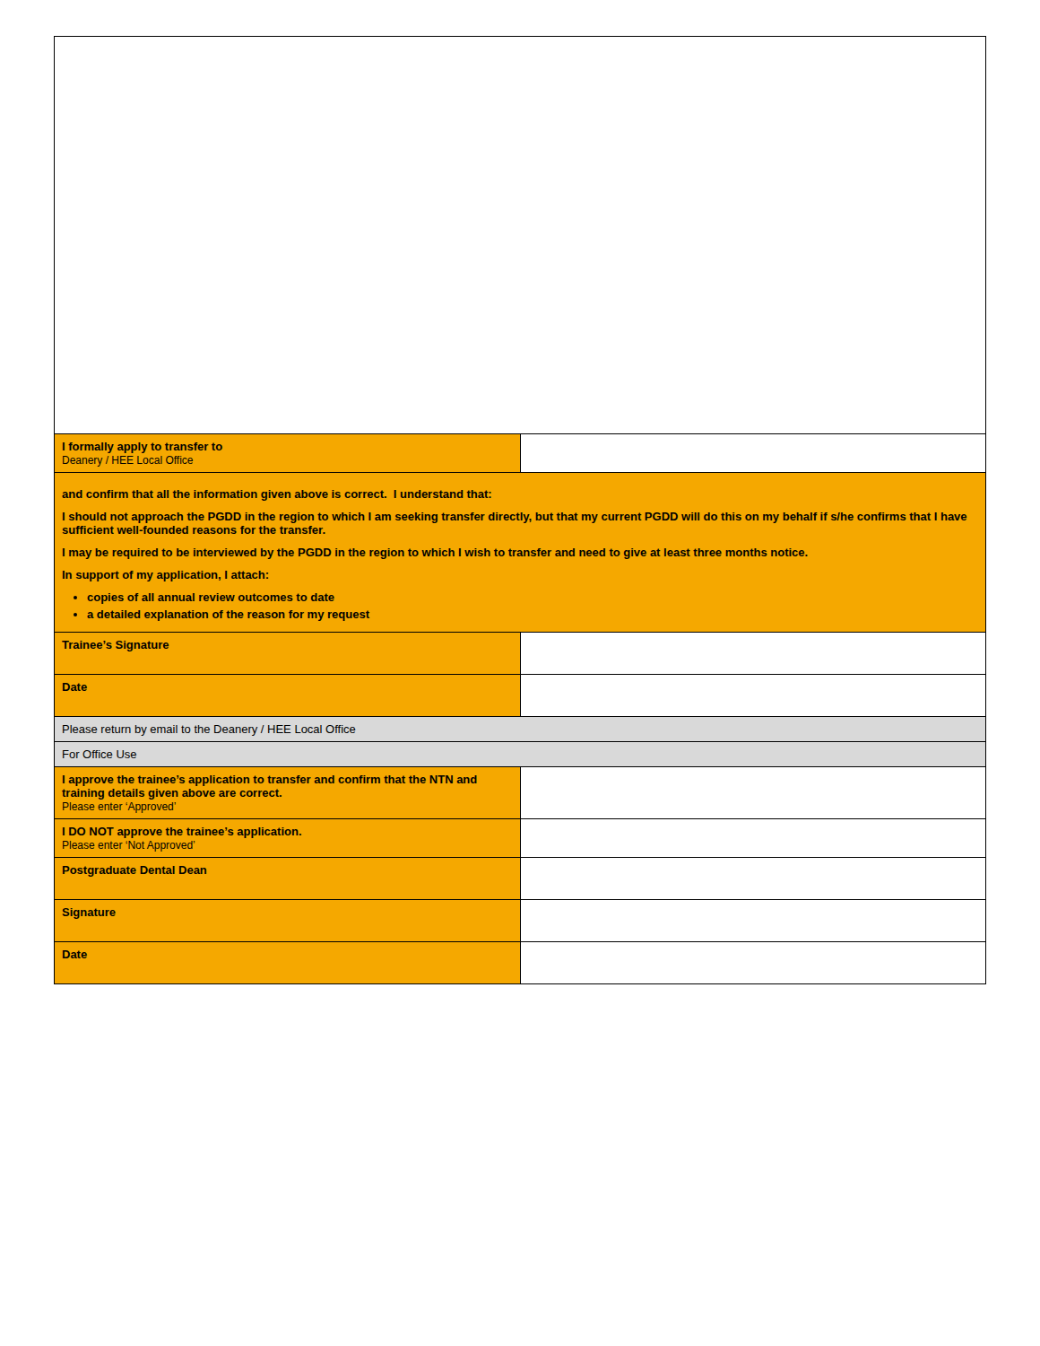| I formally apply to transfer to Deanery / HEE Local Office | |
| and confirm that all the information given above is correct. I understand that: I should not approach the PGDD in the region to which I am seeking transfer directly, but that my current PGDD will do this on my behalf if s/he confirms that I have sufficient well-founded reasons for the transfer. I may be required to be interviewed by the PGDD in the region to which I wish to transfer and need to give at least three months notice. In support of my application, I attach: copies of all annual review outcomes to date a detailed explanation of the reason for my request |
| Trainee’s Signature | |
| Date | |
| Please return by email to the Deanery / HEE Local Office |
| For Office Use |
| I approve the trainee’s application to transfer and confirm that the NTN and training details given above are correct. Please enter ‘Approved’ | |
| I DO NOT approve the trainee’s application. Please enter ‘Not Approved’ | |
| Postgraduate Dental Dean | |
| Signature | |
| Date | |